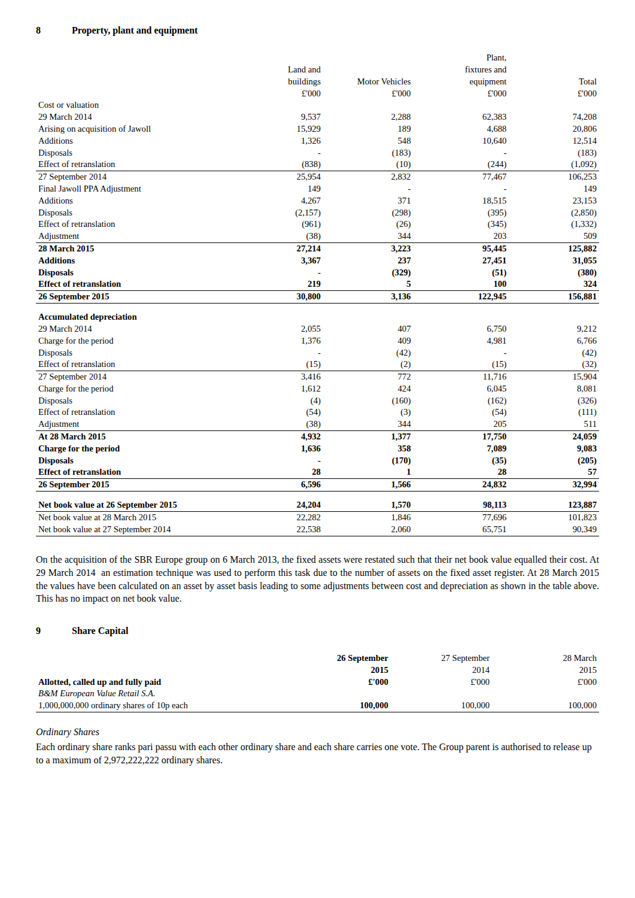8
Property, plant and equipment
| | | | Plant, | |
| | Land and | | fixtures and | |
| | buildings | Motor Vehicles | equipment | Total |
| | £'000 | £'000 | £'000 | £'000 |
| Cost or valuation | | | | |
| 29 March 2014 | 9,537 | 2,288 | 62,383 | 74,208 |
| Arising on acquisition of Jawoll | 15,929 | 189 | 4,688 | 20,806 |
| Additions | 1,326 | 548 | 10,640 | 12,514 |
| Disposals | - | (183) | - | (183) |
| Effect of retranslation | (838) | (10) | (244) | (1,092) |
| 27 September 2014 | 25,954 | 2,832 | 77,467 | 106,253 |
| Final Jawoll PPA Adjustment | 149 | - | - | 149 |
| Additions | 4,267 | 371 | 18,515 | 23,153 |
| Disposals | (2,157) | (298) | (395) | (2,850) |
| Effect of retranslation | (961) | (26) | (345) | (1,332) |
| Adjustment | (38) | 344 | 203 | 509 |
| 28 March 2015 | 27,214 | 3,223 | 95,445 | 125,882 |
| Additions | 3,367 | 237 | 27,451 | 31,055 |
| Disposals | - | (329) | (51) | (380) |
| Effect of retranslation | 219 | 5 | 100 | 324 |
| 26 September 2015 | 30,800 | 3,136 | 122,945 | 156,881 |
| Accumulated depreciation | | | | |
| 29 March 2014 | 2,055 | 407 | 6,750 | 9,212 |
| Charge for the period | 1,376 | 409 | 4,981 | 6,766 |
| Disposals | - | (42) | - | (42) |
| Effect of retranslation | (15) | (2) | (15) | (32) |
| 27 September 2014 | 3,416 | 772 | 11,716 | 15,904 |
| Charge for the period | 1,612 | 424 | 6,045 | 8,081 |
| Disposals | (4) | (160) | (162) | (326) |
| Effect of retranslation | (54) | (3) | (54) | (111) |
| Adjustment | (38) | 344 | 205 | 511 |
| At 28 March 2015 | 4,932 | 1,377 | 17,750 | 24,059 |
| Charge for the period | 1,636 | 358 | 7,089 | 9,083 |
| Disposals | - | (170) | (35) | (205) |
| Effect of retranslation | 28 | 1 | 28 | 57 |
| 26 September 2015 | 6,596 | 1,566 | 24,832 | 32,994 |
| Net book value at 26 September 2015 | 24,204 | 1,570 | 98,113 | 123,887 |
| Net book value at 28 March 2015 | 22,282 | 1,846 | 77,696 | 101,823 |
| Net book value at 27 September 2014 | 22,538 | 2,060 | 65,751 | 90,349 |
On the acquisition of the SBR Europe group on 6 March 2013, the fixed assets were restated such that their net book value equalled their cost. At 29 March 2014 an estimation technique was used to perform this task due to the number of assets on the fixed asset register. At 28 March 2015 the values have been calculated on an asset by asset basis leading to some adjustments between cost and depreciation as shown in the table above. This has no impact on net book value.
9
Share Capital
| | 26 September | 27 September | 28 March |
| | 2015 | 2014 | 2015 |
| Allotted, called up and fully paid | £'000 | £'000 | £'000 |
| B&M European Value Retail S.A. | | | |
| 1,000,000,000 ordinary shares of 10p each | 100,000 | 100,000 | 100,000 |
Ordinary Shares
Each ordinary share ranks pari passu with each other ordinary share and each share carries one vote. The Group parent is authorised to release up to a maximum of 2,972,222,222 ordinary shares.